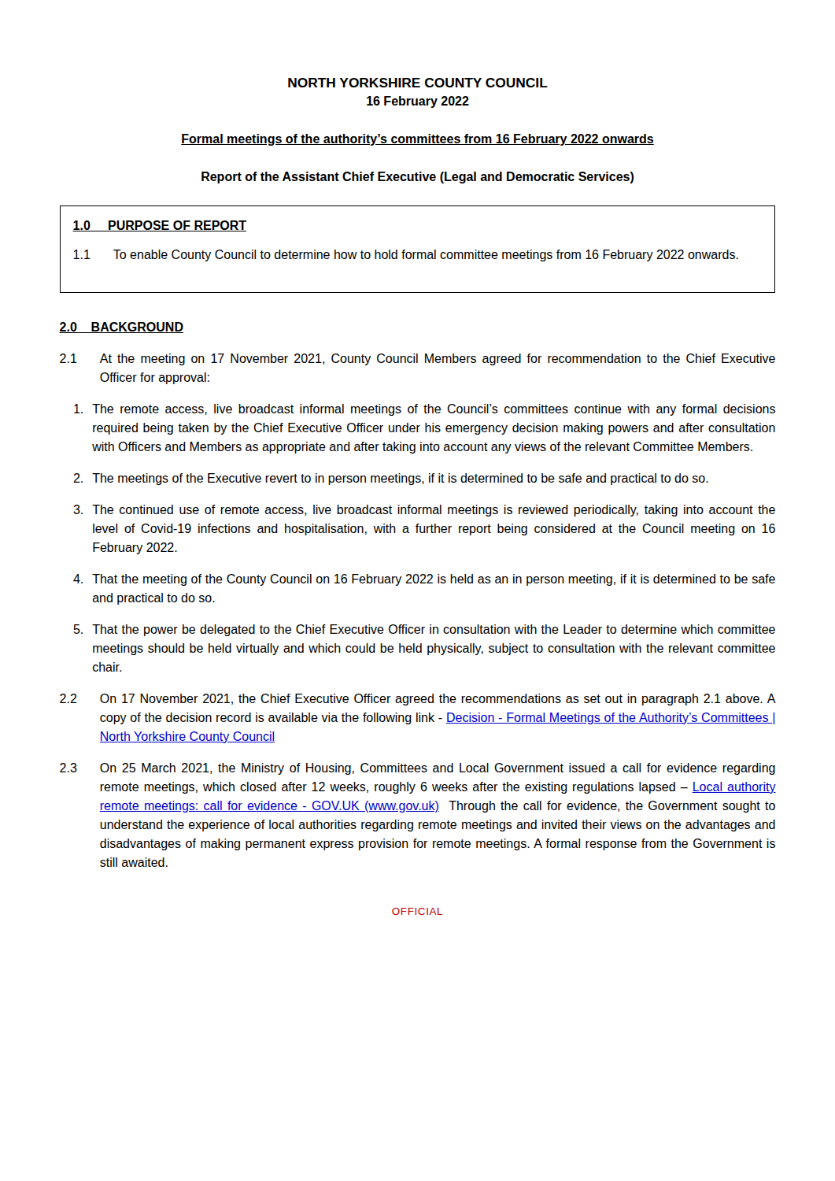NORTH YORKSHIRE COUNTY COUNCIL
16 February 2022
Formal meetings of the authority’s committees from 16 February 2022 onwards
Report of the Assistant Chief Executive (Legal and Democratic Services)
1.0 PURPOSE OF REPORT
1.1
To enable County Council to determine how to hold formal committee meetings from 16 February 2022 onwards.
2.0 BACKGROUND
2.1
At the meeting on 17 November 2021, County Council Members agreed for recommendation to the Chief Executive Officer for approval:
The remote access, live broadcast informal meetings of the Council’s committees continue with any formal decisions required being taken by the Chief Executive Officer under his emergency decision making powers and after consultation with Officers and Members as appropriate and after taking into account any views of the relevant Committee Members.
The meetings of the Executive revert to in person meetings, if it is determined to be safe and practical to do so.
The continued use of remote access, live broadcast informal meetings is reviewed periodically, taking into account the level of Covid-19 infections and hospitalisation, with a further report being considered at the Council meeting on 16 February 2022.
That the meeting of the County Council on 16 February 2022 is held as an in person meeting, if it is determined to be safe and practical to do so.
That the power be delegated to the Chief Executive Officer in consultation with the Leader to determine which committee meetings should be held virtually and which could be held physically, subject to consultation with the relevant committee chair.
2.2
On 17 November 2021, the Chief Executive Officer agreed the recommendations as set out in paragraph 2.1 above. A copy of the decision record is available via the following link - Decision - Formal Meetings of the Authority’s Committees | North Yorkshire County Council
2.3
On 25 March 2021, the Ministry of Housing, Committees and Local Government issued a call for evidence regarding remote meetings, which closed after 12 weeks, roughly 6 weeks after the existing regulations lapsed – Local authority remote meetings: call for evidence - GOV.UK (www.gov.uk) Through the call for evidence, the Government sought to understand the experience of local authorities regarding remote meetings and invited their views on the advantages and disadvantages of making permanent express provision for remote meetings. A formal response from the Government is still awaited.
OFFICIAL